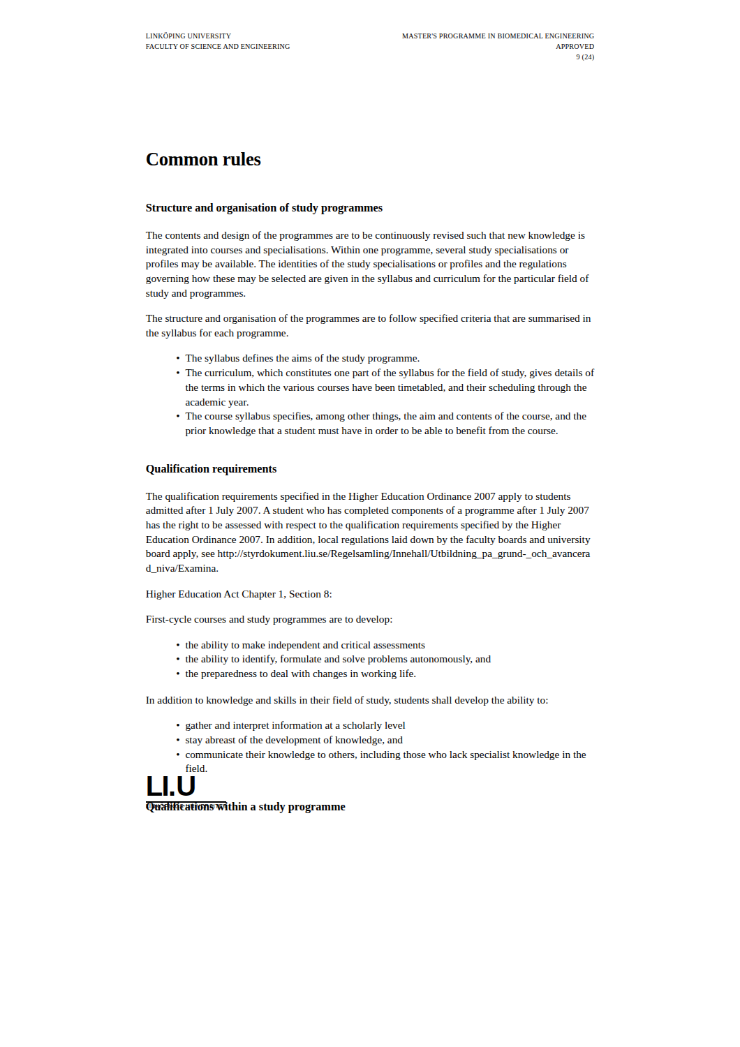Linköping University
Faculty of Science and Engineering
Master's Programme in Biomedical Engineering
Approved
9 (24)
Common rules
Structure and organisation of study programmes
The contents and design of the programmes are to be continuously revised such that new knowledge is integrated into courses and specialisations. Within one programme, several study specialisations or profiles may be available. The identities of the study specialisations or profiles and the regulations governing how these may be selected are given in the syllabus and curriculum for the particular field of study and programmes.
The structure and organisation of the programmes are to follow specified criteria that are summarised in the syllabus for each programme.
The syllabus defines the aims of the study programme.
The curriculum, which constitutes one part of the syllabus for the field of study, gives details of the terms in which the various courses have been timetabled, and their scheduling through the academic year.
The course syllabus specifies, among other things, the aim and contents of the course, and the prior knowledge that a student must have in order to be able to benefit from the course.
Qualification requirements
The qualification requirements specified in the Higher Education Ordinance 2007 apply to students admitted after 1 July 2007. A student who has completed components of a programme after 1 July 2007 has the right to be assessed with respect to the qualification requirements specified by the Higher Education Ordinance 2007. In addition, local regulations laid down by the faculty boards and university board apply, see http://styrdokument.liu.se/Regelsamling/Innehall/Utbildning_pa_grund-_och_avancerad_niva/Examina.
Higher Education Act Chapter 1, Section 8:
First-cycle courses and study programmes are to develop:
the ability to make independent and critical assessments
the ability to identify, formulate and solve problems autonomously, and
the preparedness to deal with changes in working life.
In addition to knowledge and skills in their field of study, students shall develop the ability to:
gather and interpret information at a scholarly level
stay abreast of the development of knowledge, and
communicate their knowledge to others, including those who lack specialist knowledge in the field.
Qualifications within a study programme
LI. U LINKÖPINGS UNIVERSITET